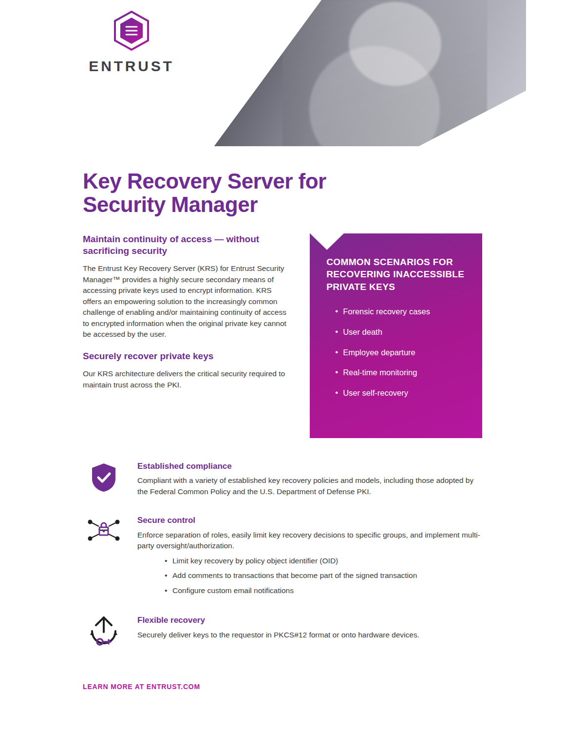ENTRUST
Key Recovery Server for
Security Manager
Maintain continuity of access — without sacrificing security
The Entrust Key Recovery Server (KRS) for Entrust Security Manager™ provides a highly secure secondary means of accessing private keys used to encrypt information. KRS offers an empowering solution to the increasingly common challenge of enabling and/or maintaining continuity of access to encrypted information when the original private key cannot be accessed by the user.
Securely recover private keys
Our KRS architecture delivers the critical security required to maintain trust across the PKI.
Common scenarios for recovering inaccessible private keys
Forensic recovery cases
User death
Employee departure
Real-time monitoring
User self-recovery
Established compliance
Compliant with a variety of established key recovery policies and models, including those adopted by the Federal Common Policy and the U.S. Department of Defense PKI.
Secure control
Enforce separation of roles, easily limit key recovery decisions to specific groups, and implement multi-party oversight/authorization.
Limit key recovery by policy object identifier (OID)
Add comments to transactions that become part of the signed transaction
Configure custom email notifications
Flexible recovery
Securely deliver keys to the requestor in PKCS#12 format or onto hardware devices.
Learn more at entrust.com